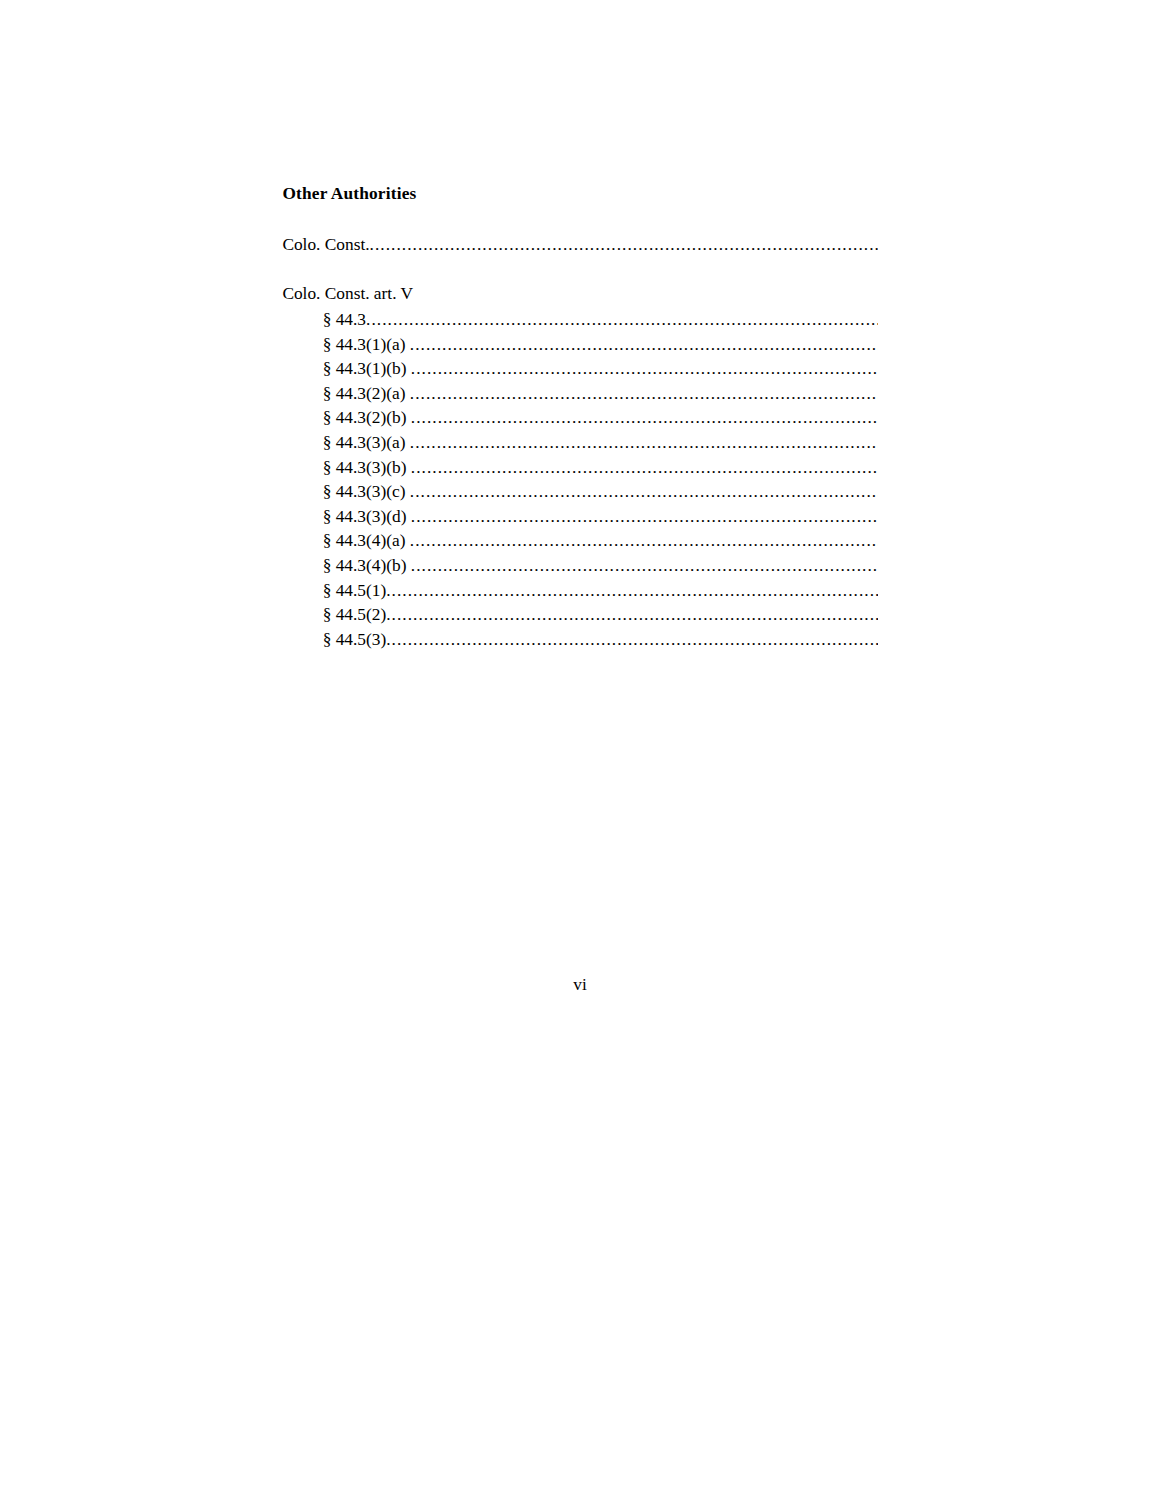Other Authorities
Colo. Const........................................................................................................... 6
Colo. Const. art. V
§ 44.3....................................................................................................... passim
§ 44.3(1)(a) ................................................................................................. 14
§ 44.3(1)(b) ............................................................................................. 14, 15
§ 44.3(2)(a) ............................................................................................. 15, 16
§ 44.3(2)(b) ................................................................................................. 16
§ 44.3(3)(a) ............................................................................................. 17, 18
§ 44.3(3)(b) ................................................................................................. 18
§ 44.3(3)(c) ............................................................................................. 18, 19
§ 44.3(3)(d) ................................................................................................. 18
§ 44.3(4)(a) ................................................................................................. 19
§ 44.3(4)(b) ............................................................................................. 19, 20
§ 44.5(1)................................................................................................... passim
§ 44.5(2)................................................................................................... passim
§ 44.5(3)................................................................................................... 12
vi